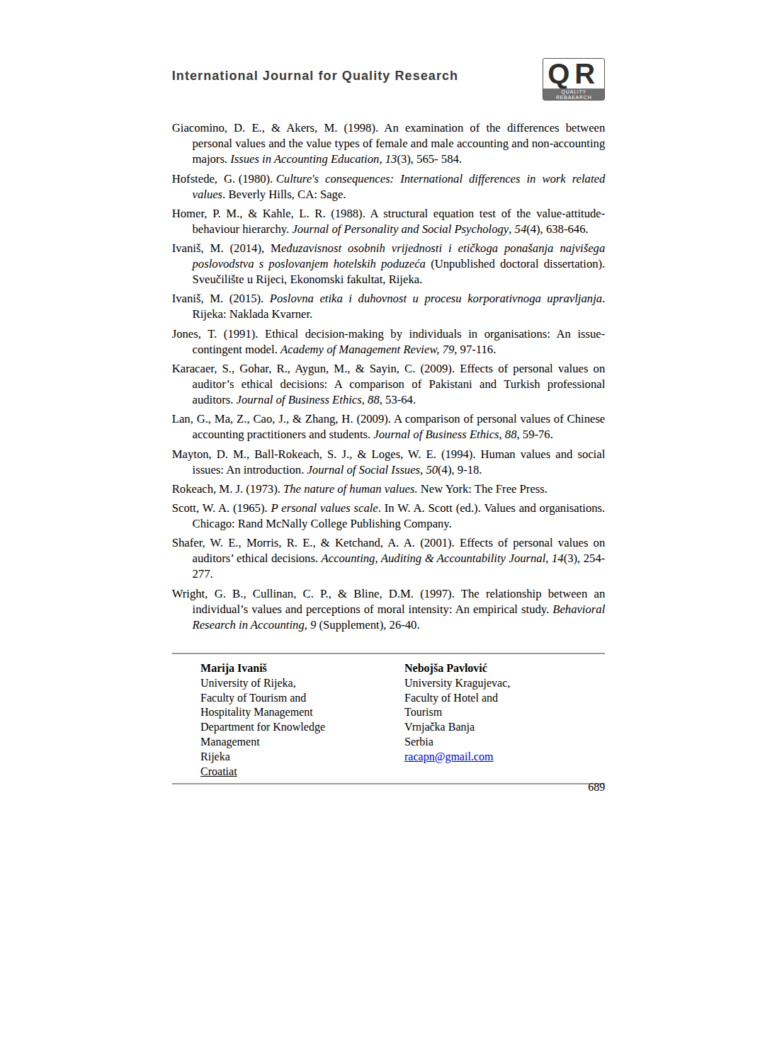International Journal for Quality Research
Q R
QUALITY REBAEARCH
Giacomino, D. E., & Akers, M. (1998). An examination of the differences between personal values and the value types of female and male accounting and non-accounting majors. Issues in Accounting Education, 13(3), 565- 584.
Hofstede, G. (1980). Culture's consequences: International differences in work related values. Beverly Hills, CA: Sage.
Homer, P. M., & Kahle, L. R. (1988). A structural equation test of the value-attitude-behaviour hierarchy. Journal of Personality and Social Psychology, 54(4), 638-646.
Ivaniš, M. (2014), Međuzavisnost osobnih vrijednosti i etičkoga ponašanja najvišega poslovodstva s poslovanjem hotelskih poduzeća (Unpublished doctoral dissertation). Sveučilište u Rijeci, Ekonomski fakultat, Rijeka.
Ivaniš, M. (2015). Poslovna etika i duhovnost u procesu korporativnoga upravljanja. Rijeka: Naklada Kvarner.
Jones, T. (1991). Ethical decision-making by individuals in organisations: An issue-contingent model. Academy of Management Review, 79, 97-116.
Karacaer, S., Gohar, R., Aygun, M., & Sayin, C. (2009). Effects of personal values on auditor’s ethical decisions: A comparison of Pakistani and Turkish professional auditors. Journal of Business Ethics, 88, 53-64.
Lan, G., Ma, Z., Cao, J., & Zhang, H. (2009). A comparison of personal values of Chinese accounting practitioners and students. Journal of Business Ethics, 88, 59-76.
Mayton, D. M., Ball-Rokeach, S. J., & Loges, W. E. (1994). Human values and social issues: An introduction. Journal of Social Issues, 50(4), 9-18.
Rokeach, M. J. (1973). The nature of human values. New York: The Free Press.
Scott, W. A. (1965). P ersonal values scale. In W. A. Scott (ed.). Values and organisations. Chicago: Rand McNally College Publishing Company.
Shafer, W. E., Morris, R. E., & Ketchand, A. A. (2001). Effects of personal values on auditors’ ethical decisions. Accounting, Auditing & Accountability Journal, 14(3), 254-277.
Wright, G. B., Cullinan, C. P., & Bline, D.M. (1997). The relationship between an individual’s values and perceptions of moral intensity: An empirical study. Behavioral Research in Accounting, 9 (Supplement), 26-40.
Marija Ivaniš
University of Rijeka,
Faculty of Tourism and
Hospitality Management
Department for Knowledge
Management
Rijeka
Croatia t
Nebojša Pavlović
University Kragujevac,
Faculty of Hotel and
Tourism
Vrnjačka Banja
Serbia
racapn@gmail.com
689